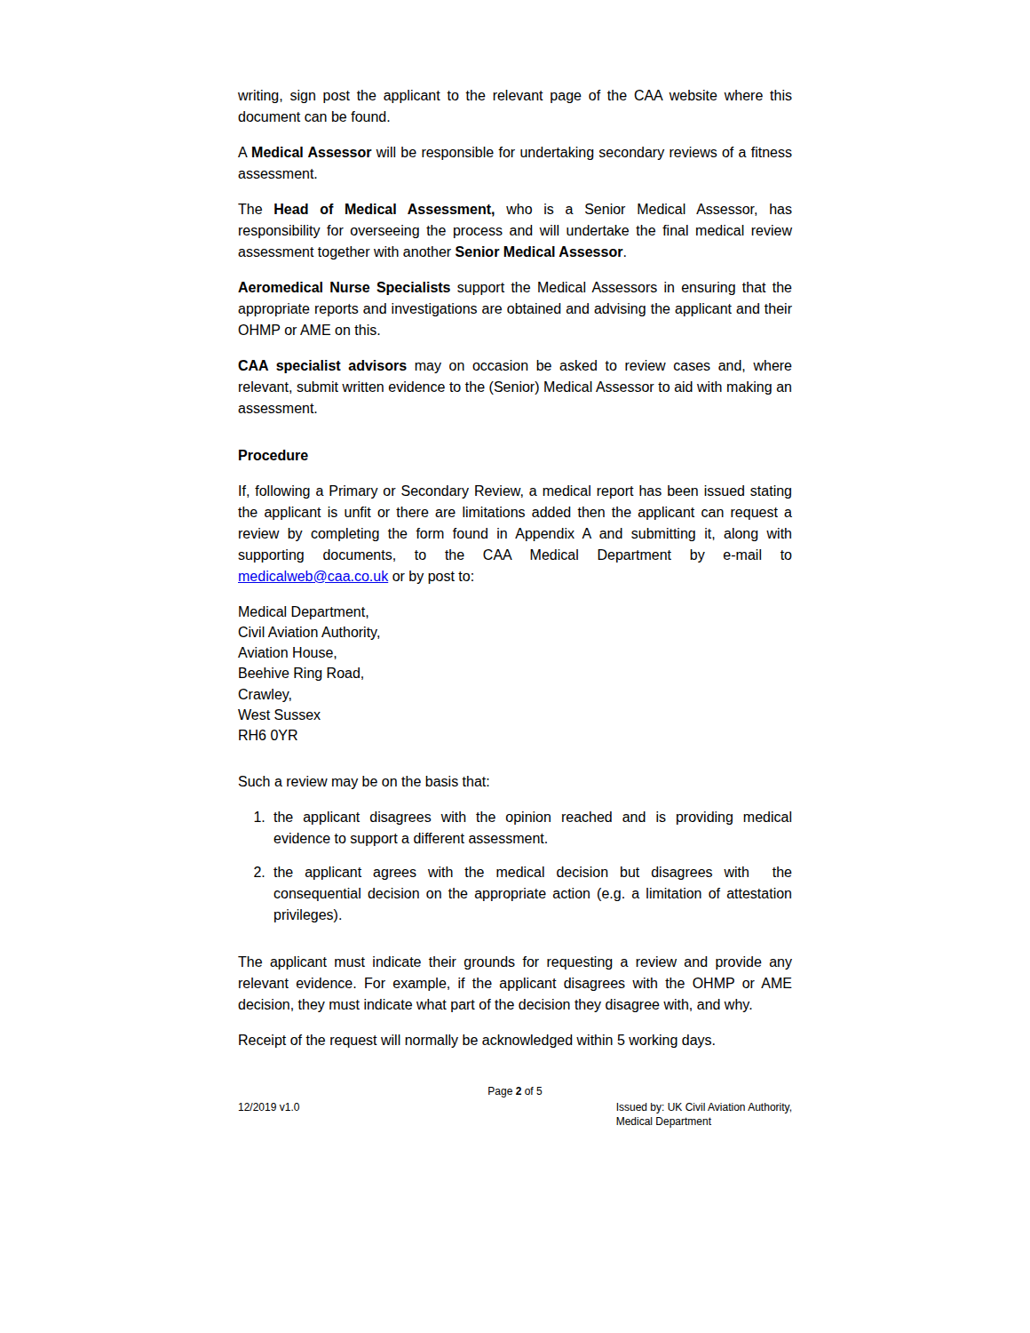writing, sign post the applicant to the relevant page of the CAA website where this document can be found.
A Medical Assessor will be responsible for undertaking secondary reviews of a fitness assessment.
The Head of Medical Assessment, who is a Senior Medical Assessor, has responsibility for overseeing the process and will undertake the final medical review assessment together with another Senior Medical Assessor.
Aeromedical Nurse Specialists support the Medical Assessors in ensuring that the appropriate reports and investigations are obtained and advising the applicant and their OHMP or AME on this.
CAA specialist advisors may on occasion be asked to review cases and, where relevant, submit written evidence to the (Senior) Medical Assessor to aid with making an assessment.
Procedure
If, following a Primary or Secondary Review, a medical report has been issued stating the applicant is unfit or there are limitations added then the applicant can request a review by completing the form found in Appendix A and submitting it, along with supporting documents, to the CAA Medical Department by e-mail to medicalweb@caa.co.uk or by post to:
Medical Department, Civil Aviation Authority, Aviation House, Beehive Ring Road, Crawley, West Sussex RH6 0YR
Such a review may be on the basis that:
the applicant disagrees with the opinion reached and is providing medical evidence to support a different assessment.
the applicant agrees with the medical decision but disagrees with the consequential decision on the appropriate action (e.g. a limitation of attestation privileges).
The applicant must indicate their grounds for requesting a review and provide any relevant evidence. For example, if the applicant disagrees with the OHMP or AME decision, they must indicate what part of the decision they disagree with, and why.
Receipt of the request will normally be acknowledged within 5 working days.
Page 2 of 5
12/2019 v1.0
Issued by: UK Civil Aviation Authority, Medical Department